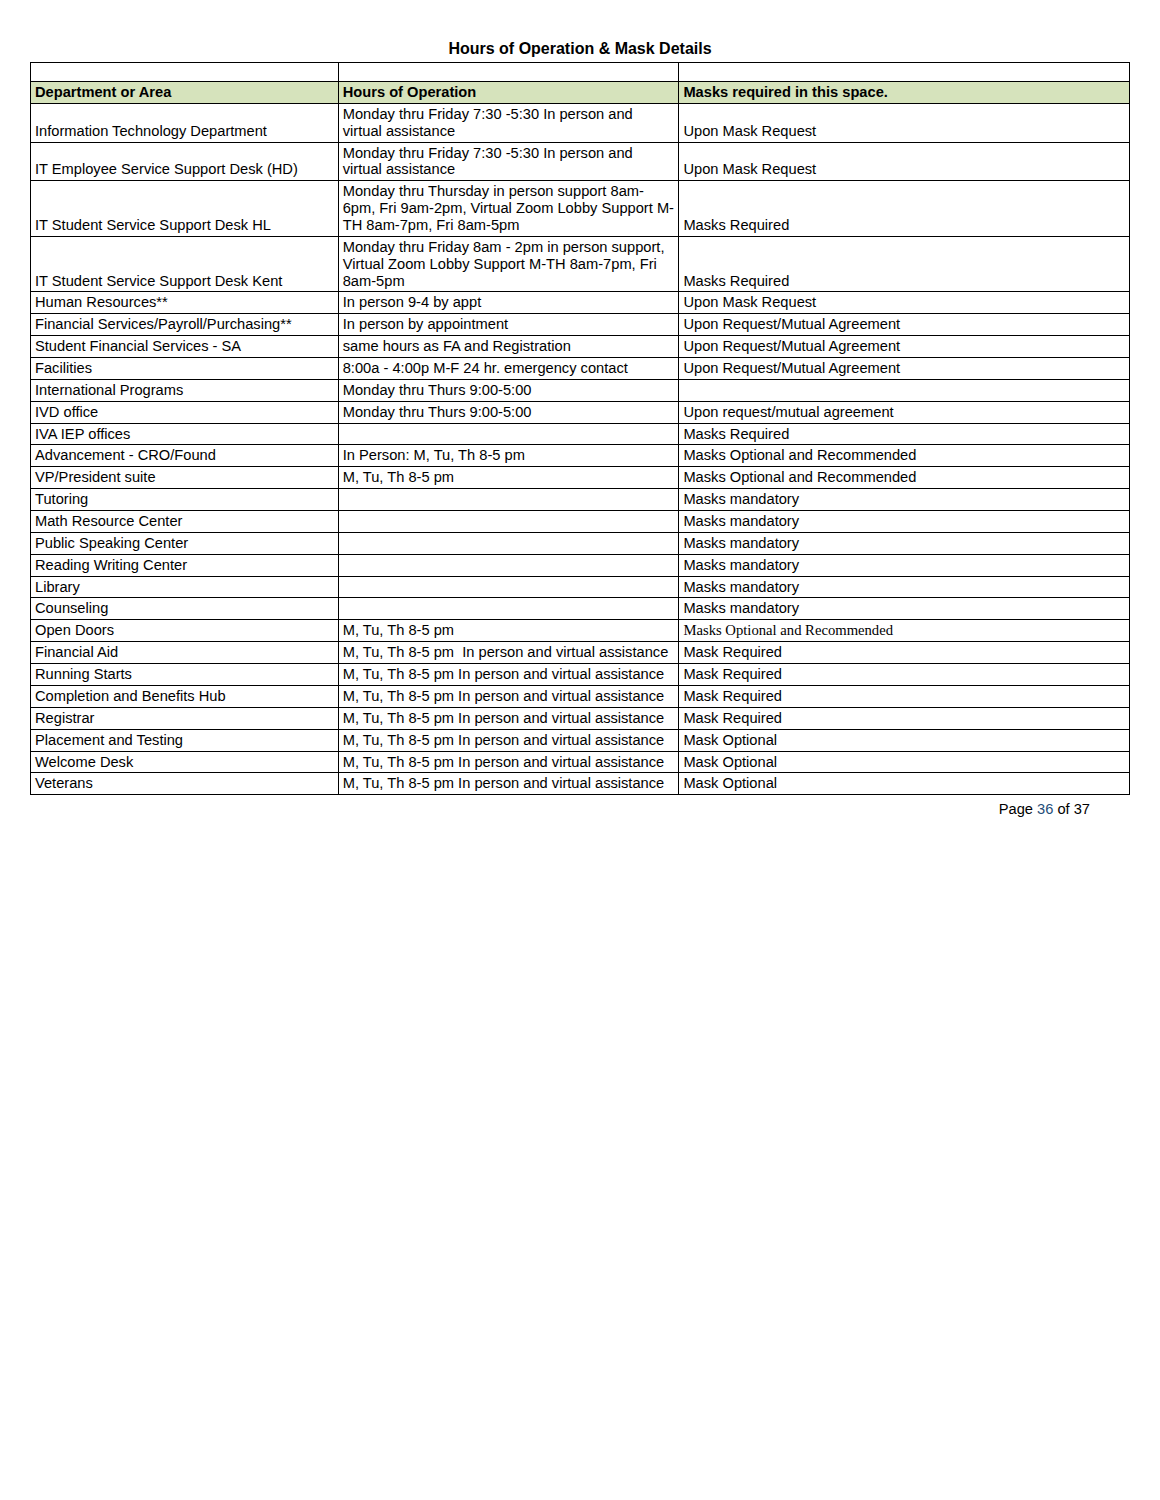Hours of Operation & Mask Details
| Department or Area | Hours of Operation | Masks required in this space. |
| Information Technology Department | Monday thru Friday 7:30 -5:30 In person and virtual assistance | Upon Mask Request |
| IT Employee Service Support Desk (HD) | Monday thru Friday 7:30 -5:30 In person and virtual assistance | Upon Mask Request |
| IT Student Service Support Desk HL | Monday thru Thursday in person support 8am-6pm, Fri 9am-2pm, Virtual Zoom Lobby Support M-TH 8am-7pm, Fri 8am-5pm | Masks Required |
| IT Student Service Support Desk Kent | Monday thru Friday 8am - 2pm in person support, Virtual Zoom Lobby Support M-TH 8am-7pm, Fri 8am-5pm | Masks Required |
| Human Resources** | In person 9-4 by appt | Upon Mask Request |
| Financial Services/Payroll/Purchasing** | In person by appointment | Upon Request/Mutual Agreement |
| Student Financial Services - SA | same hours as FA and Registration | Upon Request/Mutual Agreement |
| Facilities | 8:00a - 4:00p M-F 24 hr. emergency contact | Upon Request/Mutual Agreement |
| International Programs | Monday thru Thurs 9:00-5:00 | |
| IVD office | Monday thru Thurs 9:00-5:00 | Upon request/mutual agreement |
| IVA IEP offices | | Masks Required |
| Advancement - CRO/Found | In Person: M, Tu, Th 8-5 pm | Masks Optional and Recommended |
| VP/President suite | M, Tu, Th 8-5 pm | Masks Optional and Recommended |
| Tutoring | | Masks mandatory |
| Math Resource Center | | Masks mandatory |
| Public Speaking Center | | Masks mandatory |
| Reading Writing Center | | Masks mandatory |
| Library | | Masks mandatory |
| Counseling | | Masks mandatory |
| Open Doors | M, Tu, Th 8-5 pm | Masks Optional and Recommended |
| Financial Aid | M, Tu, Th 8-5 pm In person and virtual assistance | Mask Required |
| Running Starts | M, Tu, Th 8-5 pm In person and virtual assistance | Mask Required |
| Completion and Benefits Hub | M, Tu, Th 8-5 pm In person and virtual assistance | Mask Required |
| Registrar | M, Tu, Th 8-5 pm In person and virtual assistance | Mask Required |
| Placement and Testing | M, Tu, Th 8-5 pm In person and virtual assistance | Mask Optional |
| Welcome Desk | M, Tu, Th 8-5 pm In person and virtual assistance | Mask Optional |
| Veterans | M, Tu, Th 8-5 pm In person and virtual assistance | Mask Optional |
Page 36 of 37